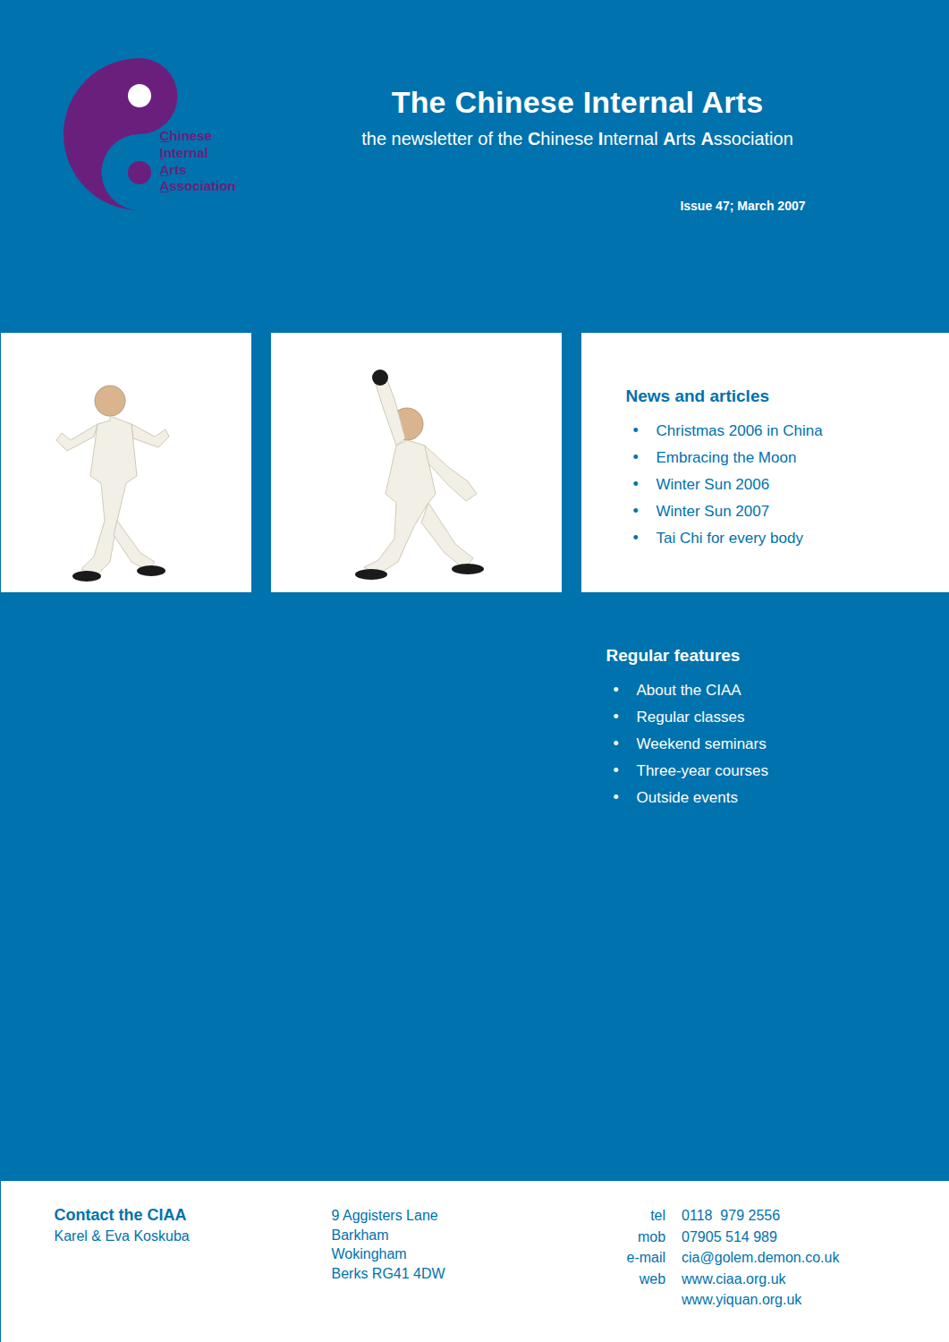Chinese Internal Arts Association
The Chinese Internal Arts
the newsletter of the Chinese Internal Arts Association
Issue 47; March 2007
News and articles
Christmas 2006 in China
Embracing the Moon
Winter Sun 2006
Winter Sun 2007
Tai Chi for every body
Regular features
About the CIAA
Regular classes
Weekend seminars
Three-year courses
Outside events
Contact the CIAA
Karel & Eva Koskuba
9 Aggisters Lane
Barkham
Wokingham
Berks RG41 4DW
| tel | 0118 979 2556 |
| mob | 07905 514 989 |
| e-mail | cia@golem.demon.co.uk |
| web | www.ciaa.org.uk |
| | www.yiquan.org.uk |